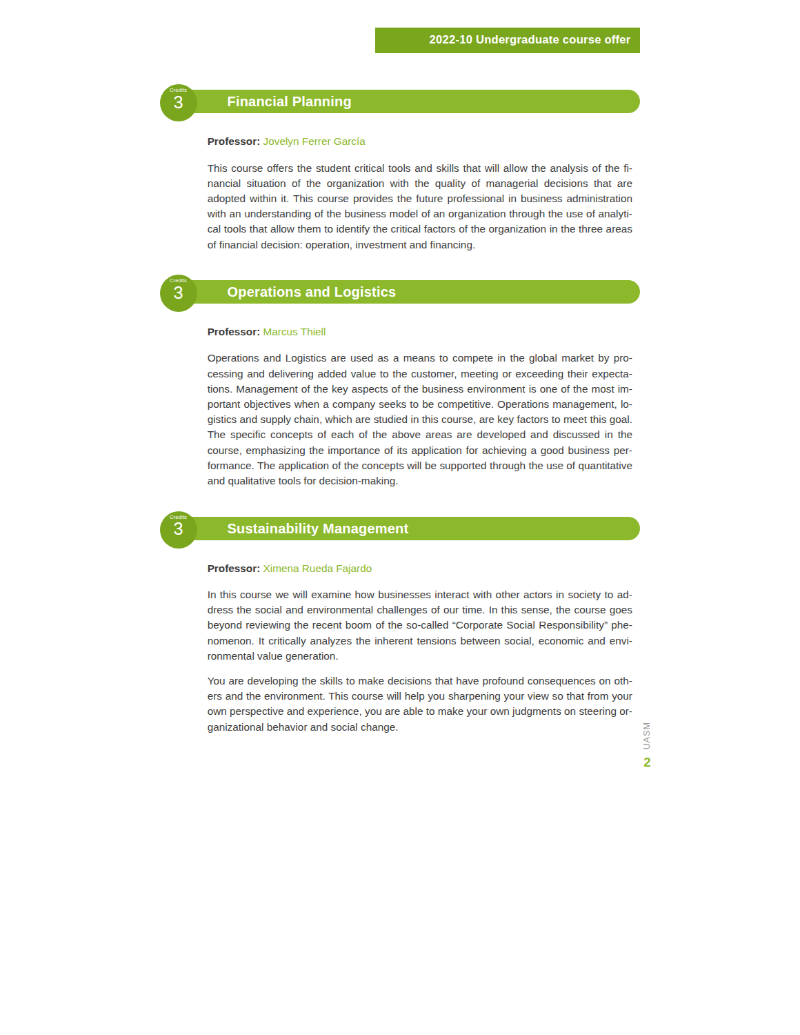2022-10 Undergraduate course offer
Credits 3
Financial Planning
Professor: Jovelyn Ferrer García
This course offers the student critical tools and skills that will allow the analysis of the financial situation of the organization with the quality of managerial decisions that are adopted within it. This course provides the future professional in business administration with an understanding of the business model of an organization through the use of analytical tools that allow them to identify the critical factors of the organization in the three areas of financial decision: operation, investment and financing.
Credits 3
Operations and Logistics
Professor: Marcus Thiell
Operations and Logistics are used as a means to compete in the global market by processing and delivering added value to the customer, meeting or exceeding their expectations. Management of the key aspects of the business environment is one of the most important objectives when a company seeks to be competitive. Operations management, logistics and supply chain, which are studied in this course, are key factors to meet this goal. The specific concepts of each of the above areas are developed and discussed in the course, emphasizing the importance of its application for achieving a good business performance. The application of the concepts will be supported through the use of quantitative and qualitative tools for decision-making.
Credits 3
Sustainability Management
Professor: Ximena Rueda Fajardo
In this course we will examine how businesses interact with other actors in society to address the social and environmental challenges of our time. In this sense, the course goes beyond reviewing the recent boom of the so-called “Corporate Social Responsibility” phenomenon. It critically analyzes the inherent tensions between social, economic and environmental value generation.
You are developing the skills to make decisions that have profound consequences on others and the environment. This course will help you sharpening your view so that from your own perspective and experience, you are able to make your own judgments on steering organizational behavior and social change.
UASM
2